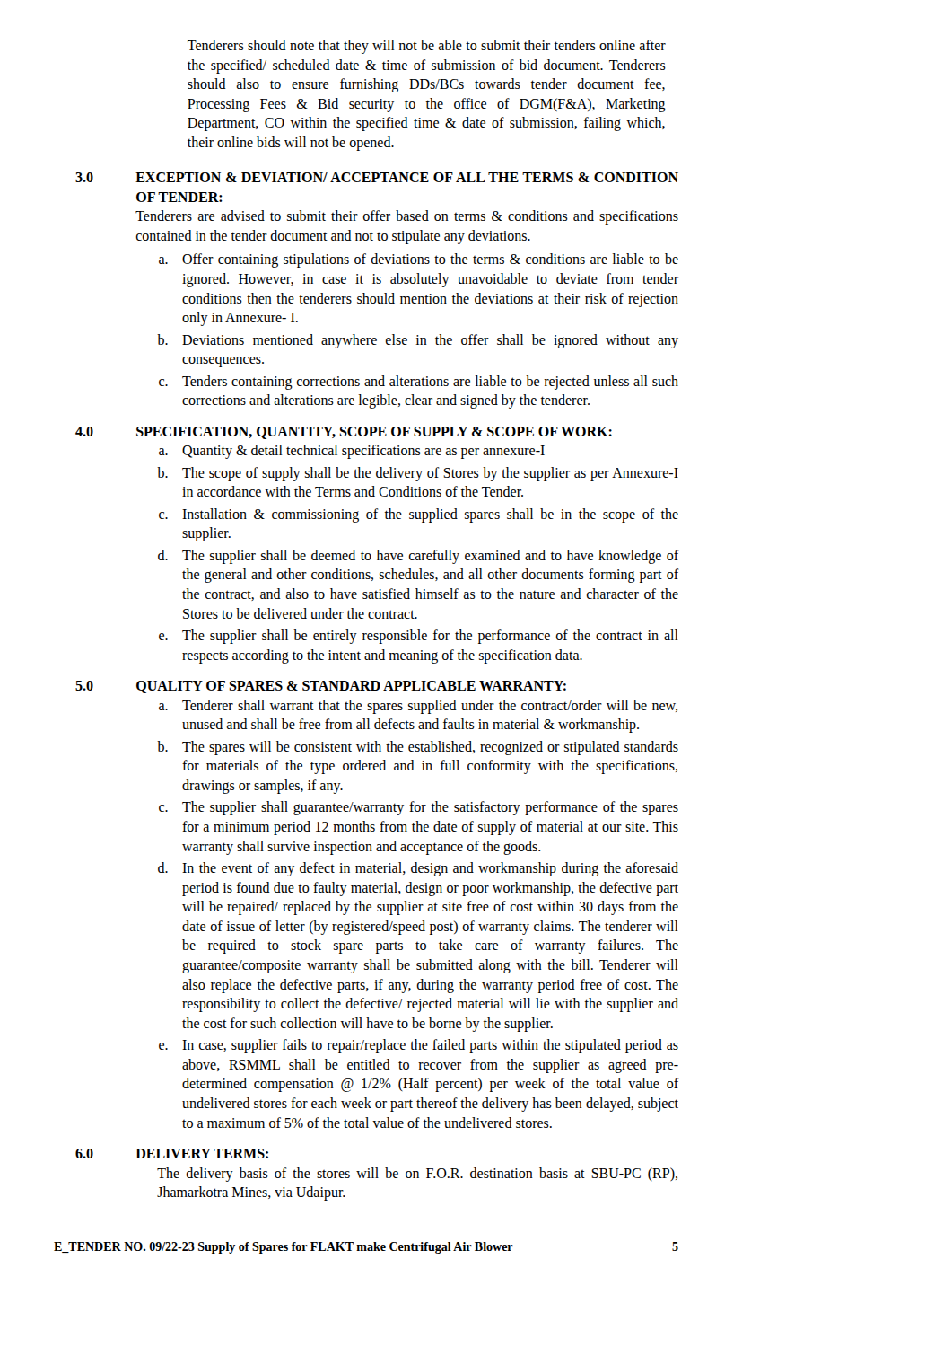Tenderers should note that they will not be able to submit their tenders online after the specified/ scheduled date & time of submission of bid document. Tenderers should also to ensure furnishing DDs/BCs towards tender document fee, Processing Fees & Bid security to the office of DGM(F&A), Marketing Department, CO within the specified time & date of submission, failing which, their online bids will not be opened.
3.0
EXCEPTION & DEVIATION/ ACCEPTANCE OF ALL THE TERMS & CONDITION OF TENDER:
Tenderers are advised to submit their offer based on terms & conditions and specifications contained in the tender document and not to stipulate any deviations.
Offer containing stipulations of deviations to the terms & conditions are liable to be ignored. However, in case it is absolutely unavoidable to deviate from tender conditions then the tenderers should mention the deviations at their risk of rejection only in Annexure- I.
Deviations mentioned anywhere else in the offer shall be ignored without any consequences.
Tenders containing corrections and alterations are liable to be rejected unless all such corrections and alterations are legible, clear and signed by the tenderer.
4.0
SPECIFICATION, QUANTITY, SCOPE OF SUPPLY & SCOPE OF WORK:
Quantity & detail technical specifications are as per annexure-I
The scope of supply shall be the delivery of Stores by the supplier as per Annexure-I in accordance with the Terms and Conditions of the Tender.
Installation & commissioning of the supplied spares shall be in the scope of the supplier.
The supplier shall be deemed to have carefully examined and to have knowledge of the general and other conditions, schedules, and all other documents forming part of the contract, and also to have satisfied himself as to the nature and character of the Stores to be delivered under the contract.
The supplier shall be entirely responsible for the performance of the contract in all respects according to the intent and meaning of the specification data.
5.0
QUALITY OF SPARES & STANDARD APPLICABLE WARRANTY:
Tenderer shall warrant that the spares supplied under the contract/order will be new, unused and shall be free from all defects and faults in material & workmanship.
The spares will be consistent with the established, recognized or stipulated standards for materials of the type ordered and in full conformity with the specifications, drawings or samples, if any.
The supplier shall guarantee/warranty for the satisfactory performance of the spares for a minimum period 12 months from the date of supply of material at our site. This warranty shall survive inspection and acceptance of the goods.
In the event of any defect in material, design and workmanship during the aforesaid period is found due to faulty material, design or poor workmanship, the defective part will be repaired/ replaced by the supplier at site free of cost within 30 days from the date of issue of letter (by registered/speed post) of warranty claims. The tenderer will be required to stock spare parts to take care of warranty failures. The guarantee/composite warranty shall be submitted along with the bill. Tenderer will also replace the defective parts, if any, during the warranty period free of cost. The responsibility to collect the defective/ rejected material will lie with the supplier and the cost for such collection will have to be borne by the supplier.
In case, supplier fails to repair/replace the failed parts within the stipulated period as above, RSMML shall be entitled to recover from the supplier as agreed pre-determined compensation @ 1/2% (Half percent) per week of the total value of undelivered stores for each week or part thereof the delivery has been delayed, subject to a maximum of 5% of the total value of the undelivered stores.
6.0
DELIVERY TERMS:
The delivery basis of the stores will be on F.O.R. destination basis at SBU-PC (RP), Jhamarkotra Mines, via Udaipur.
E_TENDER NO. 09/22-23 Supply of Spares for FLAKT make Centrifugal Air Blower 5